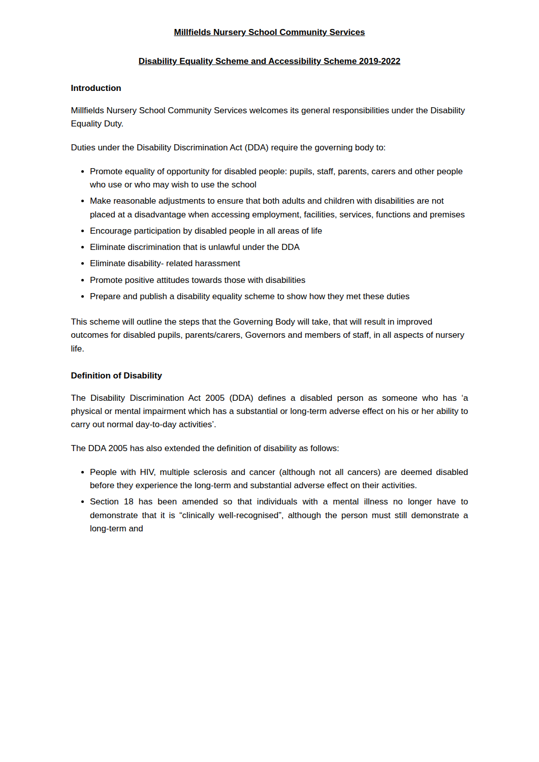Millfields Nursery School Community Services
Disability Equality Scheme and Accessibility Scheme 2019-2022
Introduction
Millfields Nursery School Community Services welcomes its general responsibilities under the Disability Equality Duty.
Duties under the Disability Discrimination Act (DDA) require the governing body to:
Promote equality of opportunity for disabled people: pupils, staff, parents, carers and other people who use or who may wish to use the school
Make reasonable adjustments to ensure that both adults and children with disabilities are not placed at a disadvantage when accessing employment, facilities, services, functions and premises
Encourage participation by disabled people in all areas of life
Eliminate discrimination that is unlawful under the DDA
Eliminate disability- related harassment
Promote positive attitudes towards those with disabilities
Prepare and publish a disability equality scheme to show how they met these duties
This scheme will outline the steps that the Governing Body will take, that will result in improved outcomes for disabled pupils, parents/carers, Governors and members of staff, in all aspects of nursery life.
Definition of Disability
The Disability Discrimination Act 2005 (DDA) defines a disabled person as someone who has ‘a physical or mental impairment which has a substantial or long-term adverse effect on his or her ability to carry out normal day-to-day activities’.
The DDA 2005 has also extended the definition of disability as follows:
People with HIV, multiple sclerosis and cancer (although not all cancers) are deemed disabled before they experience the long-term and substantial adverse effect on their activities.
Section 18 has been amended so that individuals with a mental illness no longer have to demonstrate that it is “clinically well-recognised”, although the person must still demonstrate a long-term and